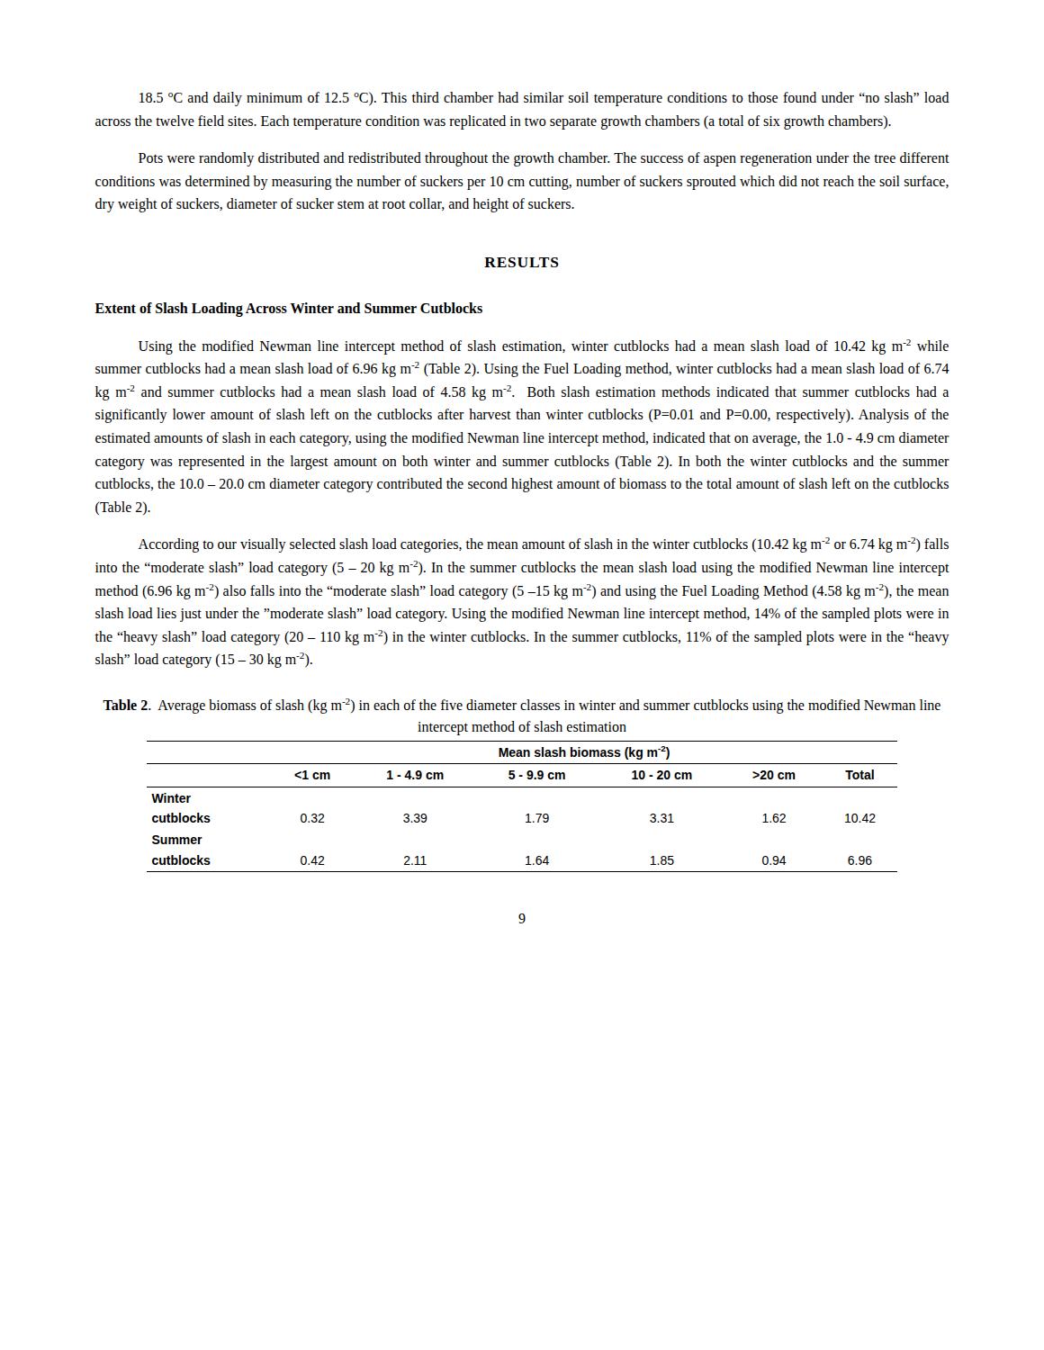18.5 oC and daily minimum of 12.5 oC). This third chamber had similar soil temperature conditions to those found under “no slash” load across the twelve field sites. Each temperature condition was replicated in two separate growth chambers (a total of six growth chambers).
Pots were randomly distributed and redistributed throughout the growth chamber. The success of aspen regeneration under the tree different conditions was determined by measuring the number of suckers per 10 cm cutting, number of suckers sprouted which did not reach the soil surface, dry weight of suckers, diameter of sucker stem at root collar, and height of suckers.
RESULTS
Extent of Slash Loading Across Winter and Summer Cutblocks
Using the modified Newman line intercept method of slash estimation, winter cutblocks had a mean slash load of 10.42 kg m-2 while summer cutblocks had a mean slash load of 6.96 kg m-2 (Table 2). Using the Fuel Loading method, winter cutblocks had a mean slash load of 6.74 kg m-2 and summer cutblocks had a mean slash load of 4.58 kg m-2. Both slash estimation methods indicated that summer cutblocks had a significantly lower amount of slash left on the cutblocks after harvest than winter cutblocks (P=0.01 and P=0.00, respectively). Analysis of the estimated amounts of slash in each category, using the modified Newman line intercept method, indicated that on average, the 1.0 - 4.9 cm diameter category was represented in the largest amount on both winter and summer cutblocks (Table 2). In both the winter cutblocks and the summer cutblocks, the 10.0 – 20.0 cm diameter category contributed the second highest amount of biomass to the total amount of slash left on the cutblocks (Table 2).
According to our visually selected slash load categories, the mean amount of slash in the winter cutblocks (10.42 kg m-2 or 6.74 kg m-2) falls into the “moderate slash” load category (5 – 20 kg m-2). In the summer cutblocks the mean slash load using the modified Newman line intercept method (6.96 kg m-2) also falls into the “moderate slash” load category (5 –15 kg m-2) and using the Fuel Loading Method (4.58 kg m-2), the mean slash load lies just under the ”moderate slash” load category. Using the modified Newman line intercept method, 14% of the sampled plots were in the “heavy slash” load category (20 – 110 kg m-2) in the winter cutblocks. In the summer cutblocks, 11% of the sampled plots were in the “heavy slash” load category (15 – 30 kg m-2).
Table 2. Average biomass of slash (kg m-2) in each of the five diameter classes in winter and summer cutblocks using the modified Newman line intercept method of slash estimation
| | Mean slash biomass (kg m -2 ) |
| | <1 cm | 1 - 4.9 cm | 5 - 9.9 cm | 10 - 20 cm | >20 cm | Total |
| Winter cutblocks | 0.32 | 3.39 | 1.79 | 3.31 | 1.62 | 10.42 |
| Summer cutblocks | 0.42 | 2.11 | 1.64 | 1.85 | 0.94 | 6.96 |
9